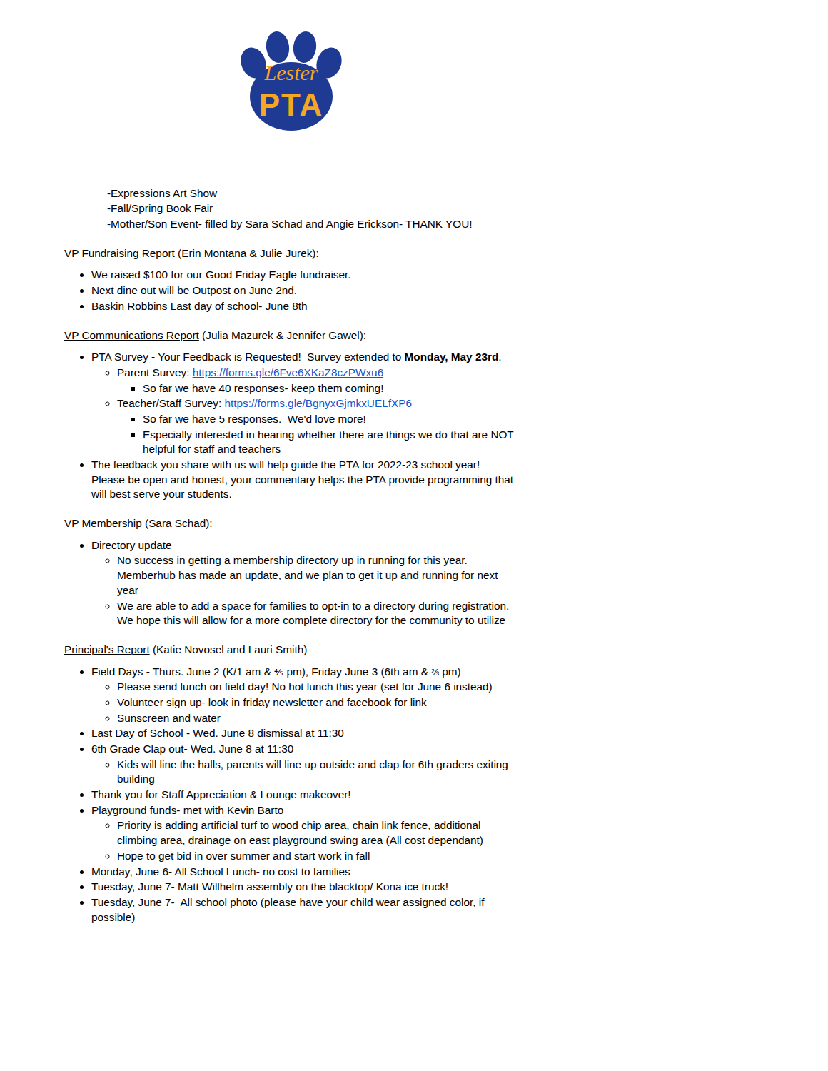Lester PTA
-Expressions Art Show
-Fall/Spring Book Fair
-Mother/Son Event- filled by Sara Schad and Angie Erickson- THANK YOU!
VP Fundraising Report (Erin Montana & Julie Jurek):
We raised $100 for our Good Friday Eagle fundraiser.
Next dine out will be Outpost on June 2nd.
Baskin Robbins Last day of school- June 8th
VP Communications Report (Julia Mazurek & Jennifer Gawel):
PTA Survey - Your Feedback is Requested! Survey extended to Monday, May 23rd.
Parent Survey: https://forms.gle/6Fve6XKaZ8czPWxu6
So far we have 40 responses- keep them coming!
Teacher/Staff Survey: https://forms.gle/BgnyxGjmkxUELfXP6
So far we have 5 responses. We'd love more!
Especially interested in hearing whether there are things we do that are NOT helpful for staff and teachers
The feedback you share with us will help guide the PTA for 2022-23 school year! Please be open and honest, your commentary helps the PTA provide programming that will best serve your students.
VP Membership (Sara Schad):
Directory update
No success in getting a membership directory up in running for this year. Memberhub has made an update, and we plan to get it up and running for next year
We are able to add a space for families to opt-in to a directory during registration. We hope this will allow for a more complete directory for the community to utilize
Principal's Report (Katie Novosel and Lauri Smith)
Field Days - Thurs. June 2 (K/1 am & ⅘ pm), Friday June 3 (6th am & ⅔ pm)
Please send lunch on field day! No hot lunch this year (set for June 6 instead)
Volunteer sign up- look in friday newsletter and facebook for link
Sunscreen and water
Last Day of School - Wed. June 8 dismissal at 11:30
6th Grade Clap out- Wed. June 8 at 11:30
Kids will line the halls, parents will line up outside and clap for 6th graders exiting building
Thank you for Staff Appreciation & Lounge makeover!
Playground funds- met with Kevin Barto
Priority is adding artificial turf to wood chip area, chain link fence, additional climbing area, drainage on east playground swing area (All cost dependant)
Hope to get bid in over summer and start work in fall
Monday, June 6- All School Lunch- no cost to families
Tuesday, June 7- Matt Willhelm assembly on the blacktop/ Kona ice truck!
Tuesday, June 7- All school photo (please have your child wear assigned color, if possible)